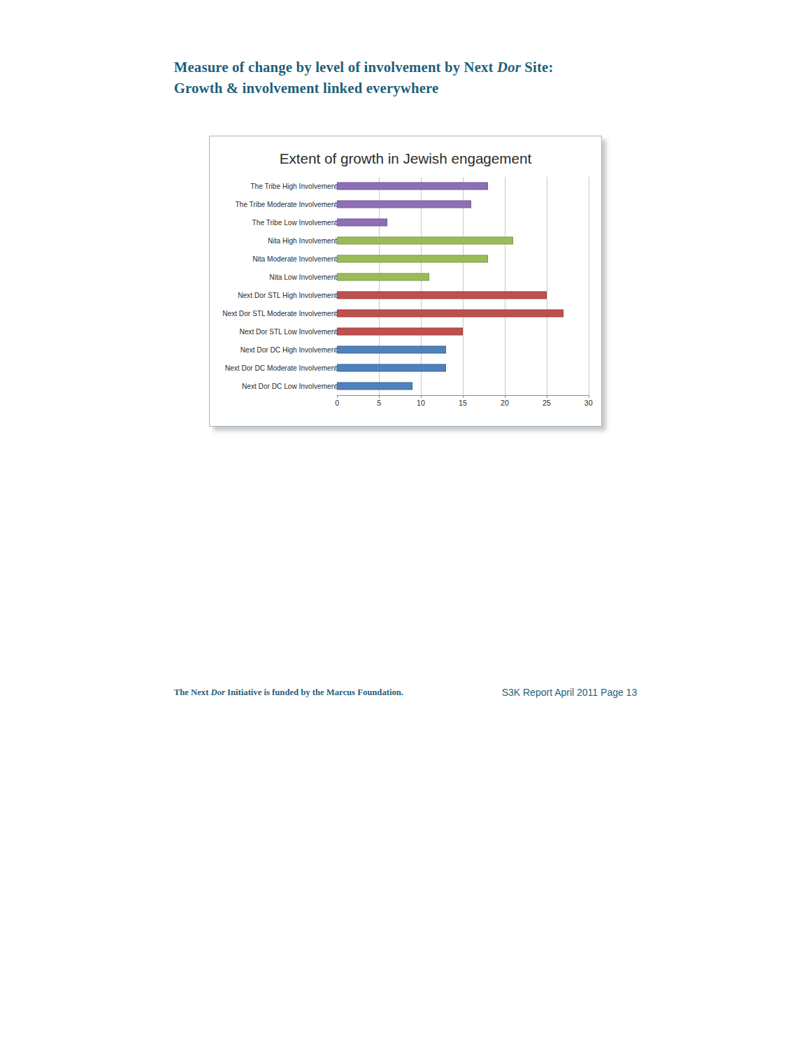Measure of change by level of involvement by Next Dor Site:
Growth & involvement linked everywhere
Extent of growth in Jewish engagement
| The Tribe High Involvement | |
| The Tribe Moderate Involvement | |
| The Tribe Low Involvement | |
| Nita High Involvement | |
| Nita Moderate Involvement | |
| Nita Low Involvement | |
| Next Dor STL High Involvement | |
| Next Dor STL Moderate Involvement | |
| Next Dor STL Low Involvement | |
| Next Dor DC High Involvement | |
| Next Dor DC Moderate Involvement | |
| Next Dor DC Low Involvement | |
| | 0 5 10 15 20 25 30 |
The Next Dor Initiative is funded by the Marcus Foundation.
S3K Report April 2011 Page 13